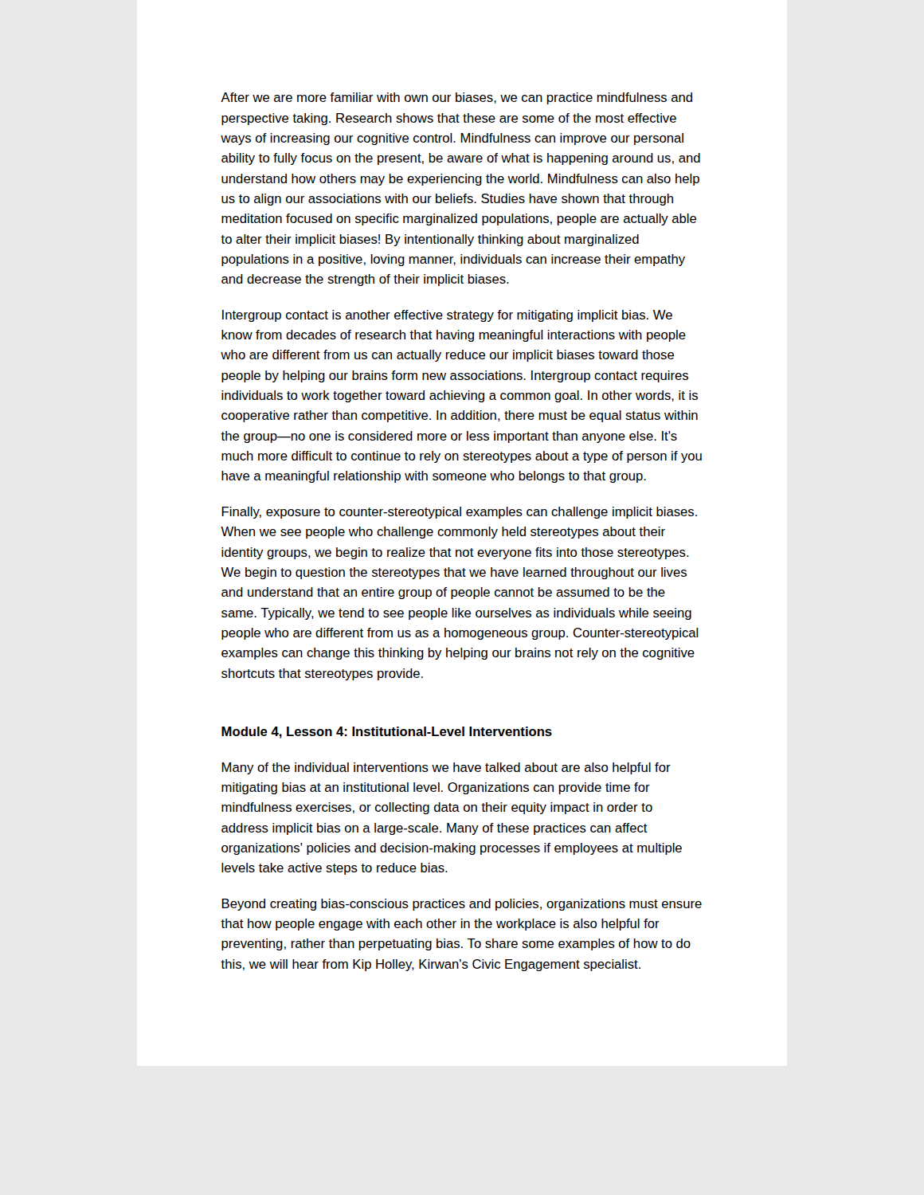After we are more familiar with own our biases, we can practice mindfulness and perspective taking. Research shows that these are some of the most effective ways of increasing our cognitive control. Mindfulness can improve our personal ability to fully focus on the present, be aware of what is happening around us, and understand how others may be experiencing the world. Mindfulness can also help us to align our associations with our beliefs. Studies have shown that through meditation focused on specific marginalized populations, people are actually able to alter their implicit biases! By intentionally thinking about marginalized populations in a positive, loving manner, individuals can increase their empathy and decrease the strength of their implicit biases.
Intergroup contact is another effective strategy for mitigating implicit bias. We know from decades of research that having meaningful interactions with people who are different from us can actually reduce our implicit biases toward those people by helping our brains form new associations. Intergroup contact requires individuals to work together toward achieving a common goal. In other words, it is cooperative rather than competitive. In addition, there must be equal status within the group—no one is considered more or less important than anyone else. It's much more difficult to continue to rely on stereotypes about a type of person if you have a meaningful relationship with someone who belongs to that group.
Finally, exposure to counter-stereotypical examples can challenge implicit biases. When we see people who challenge commonly held stereotypes about their identity groups, we begin to realize that not everyone fits into those stereotypes. We begin to question the stereotypes that we have learned throughout our lives and understand that an entire group of people cannot be assumed to be the same. Typically, we tend to see people like ourselves as individuals while seeing people who are different from us as a homogeneous group. Counter-stereotypical examples can change this thinking by helping our brains not rely on the cognitive shortcuts that stereotypes provide.
Module 4, Lesson 4: Institutional-Level Interventions
Many of the individual interventions we have talked about are also helpful for mitigating bias at an institutional level. Organizations can provide time for mindfulness exercises, or collecting data on their equity impact in order to address implicit bias on a large-scale. Many of these practices can affect organizations' policies and decision-making processes if employees at multiple levels take active steps to reduce bias.
Beyond creating bias-conscious practices and policies, organizations must ensure that how people engage with each other in the workplace is also helpful for preventing, rather than perpetuating bias. To share some examples of how to do this, we will hear from Kip Holley, Kirwan's Civic Engagement specialist.